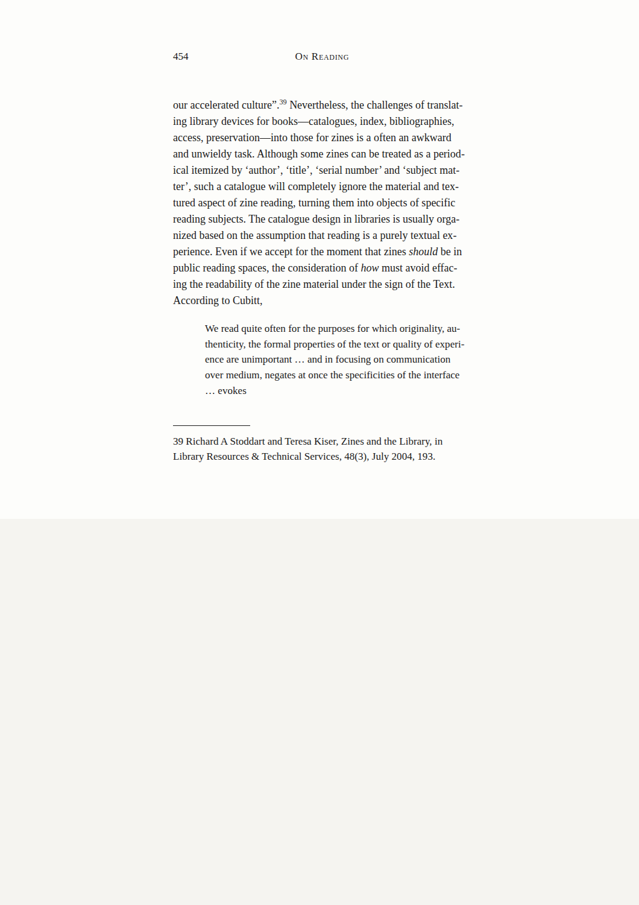454 On Reading
our accelerated culture”.39 Nevertheless, the challenges of translating library devices for books—catalogues, index, bibliographies, access, preservation—into those for zines is a often an awkward and unwieldy task. Although some zines can be treated as a periodical itemized by ‘author’, ‘title’, ‘serial number’ and ‘subject matter’, such a catalogue will completely ignore the material and textured aspect of zine reading, turning them into objects of specific reading subjects. The catalogue design in libraries is usually organized based on the assumption that reading is a purely textual experience. Even if we accept for the moment that zines should be in public reading spaces, the consideration of how must avoid effacing the readability of the zine material under the sign of the Text. According to Cubitt,
We read quite often for the purposes for which originality, authenticity, the formal properties of the text or quality of experience are unimportant … and in focusing on communication over medium, negates at once the specificities of the interface … evokes
39 Richard A Stoddart and Teresa Kiser, Zines and the Library, in Library Resources & Technical Services, 48(3), July 2004, 193.